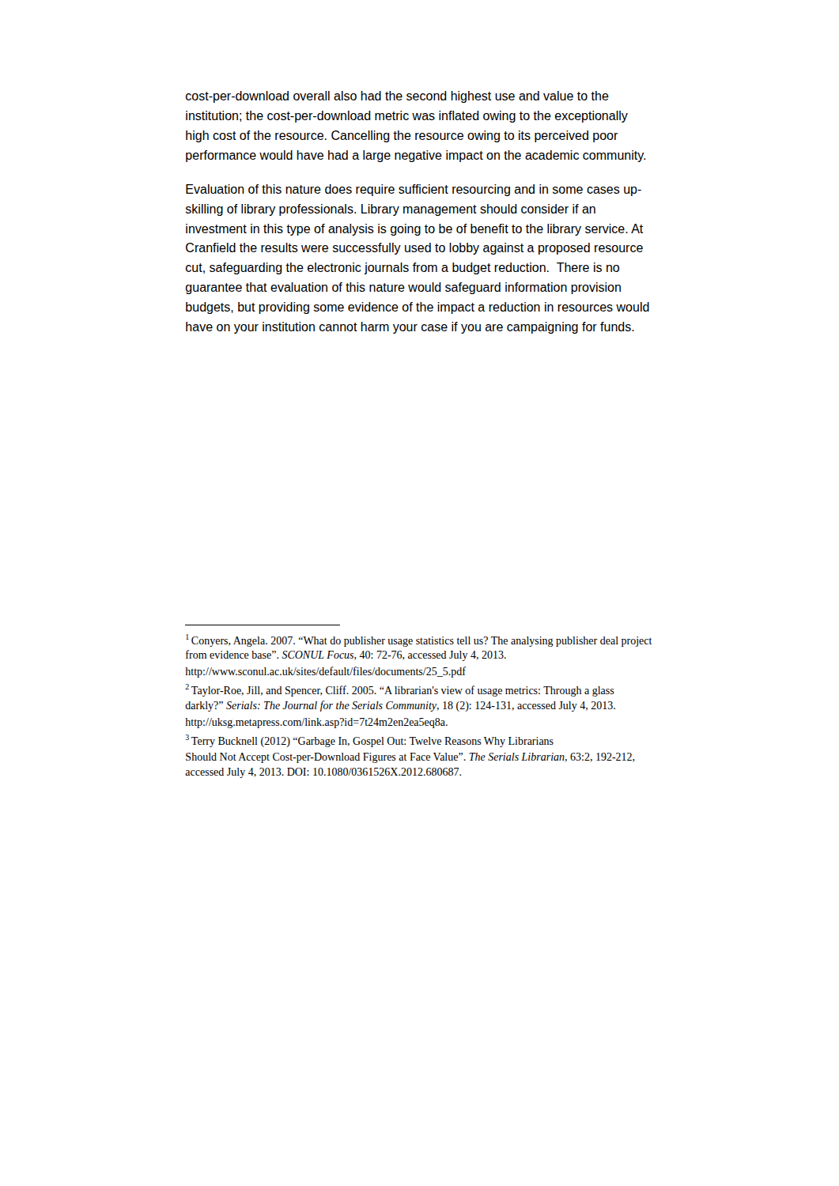cost-per-download overall also had the second highest use and value to the institution; the cost-per-download metric was inflated owing to the exceptionally high cost of the resource. Cancelling the resource owing to its perceived poor performance would have had a large negative impact on the academic community.
Evaluation of this nature does require sufficient resourcing and in some cases up-skilling of library professionals. Library management should consider if an investment in this type of analysis is going to be of benefit to the library service. At Cranfield the results were successfully used to lobby against a proposed resource cut, safeguarding the electronic journals from a budget reduction. There is no guarantee that evaluation of this nature would safeguard information provision budgets, but providing some evidence of the impact a reduction in resources would have on your institution cannot harm your case if you are campaigning for funds.
1 Conyers, Angela. 2007. “What do publisher usage statistics tell us? The analysing publisher deal project from evidence base”. SCONUL Focus, 40: 72-76, accessed July 4, 2013.
http://www.sconul.ac.uk/sites/default/files/documents/25_5.pdf
2 Taylor-Roe, Jill, and Spencer, Cliff. 2005. “A librarian's view of usage metrics: Through a glass darkly?” Serials: The Journal for the Serials Community, 18 (2): 124-131, accessed July 4, 2013.
http://uksg.metapress.com/link.asp?id=7t24m2en2ea5eq8a.
3 Terry Bucknell (2012) “Garbage In, Gospel Out: Twelve Reasons Why Librarians
Should Not Accept Cost-per-Download Figures at Face Value”. The Serials Librarian, 63:2, 192-212, accessed July 4, 2013. DOI: 10.1080/0361526X.2012.680687.